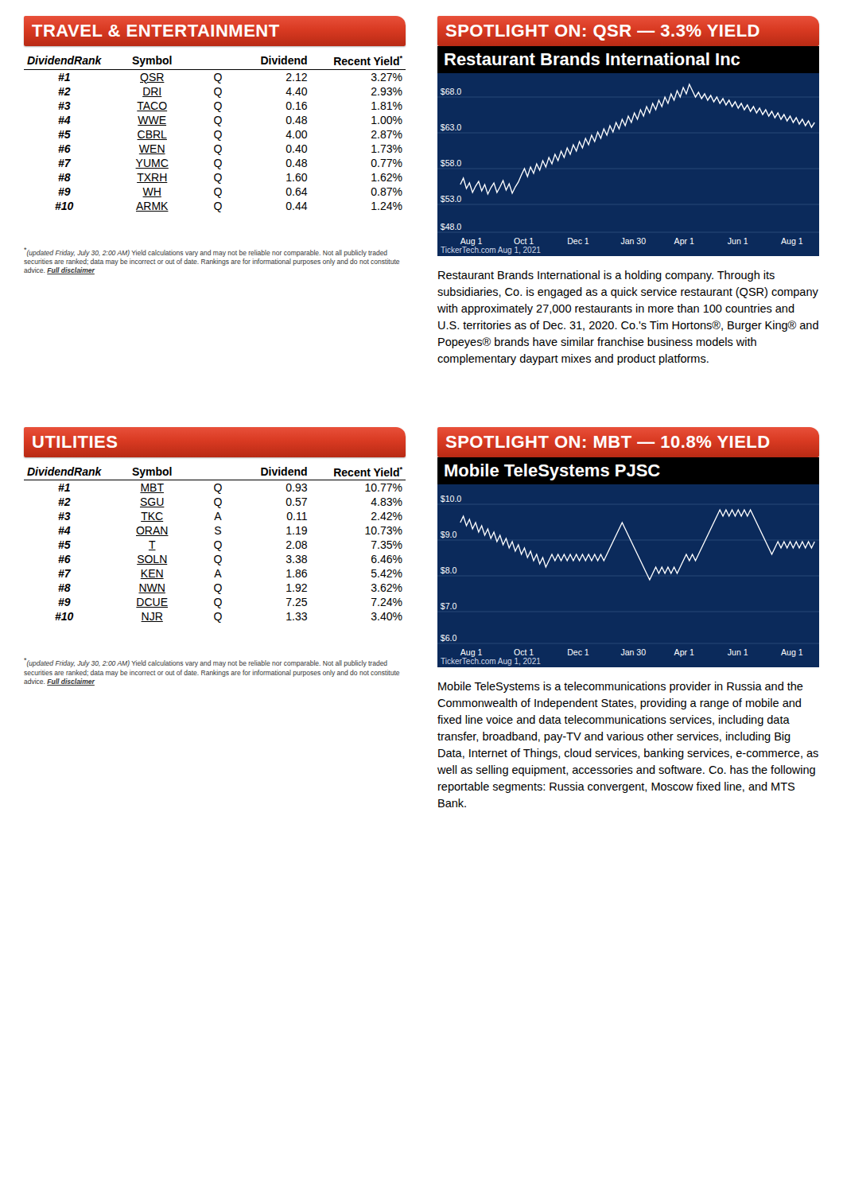TRAVEL & ENTERTAINMENT
| DividendRank | Symbol | | Dividend | Recent Yield * |
| --- | --- | --- | --- | --- |
| #1 | QSR | Q | 2.12 | 3.27% |
| #2 | DRI | Q | 4.40 | 2.93% |
| #3 | TACO | Q | 0.16 | 1.81% |
| #4 | WWE | Q | 0.48 | 1.00% |
| #5 | CBRL | Q | 4.00 | 2.87% |
| #6 | WEN | Q | 0.40 | 1.73% |
| #7 | YUMC | Q | 0.48 | 0.77% |
| #8 | TXRH | Q | 1.60 | 1.62% |
| #9 | WH | Q | 0.64 | 0.87% |
| #10 | ARMK | Q | 0.44 | 1.24% |
*(updated Friday, July 30, 2:00 AM) Yield calculations vary and may not be reliable nor comparable. Not all publicly traded securities are ranked; data may be incorrect or out of date. Rankings are for informational purposes only and do not constitute advice. Full disclaimer
SPOTLIGHT ON: QSR — 3.3% YIELD
Restaurant Brands International Inc
$68.0 $63.0 $58.0 $53.0 $48.0 Aug 1 Oct 1 Dec 1 Jan 30 Apr 1 Jun 1 Aug 1
TickerTech.com Aug 1, 2021
Restaurant Brands International is a holding company. Through its subsidiaries, Co. is engaged as a quick service restaurant (QSR) company with approximately 27,000 restaurants in more than 100 countries and U.S. territories as of Dec. 31, 2020. Co.'s Tim Hortons®, Burger King® and Popeyes® brands have similar franchise business models with complementary daypart mixes and product platforms.
UTILITIES
| DividendRank | Symbol | | Dividend | Recent Yield * |
| --- | --- | --- | --- | --- |
| #1 | MBT | Q | 0.93 | 10.77% |
| #2 | SGU | Q | 0.57 | 4.83% |
| #3 | TKC | A | 0.11 | 2.42% |
| #4 | ORAN | S | 1.19 | 10.73% |
| #5 | T | Q | 2.08 | 7.35% |
| #6 | SOLN | Q | 3.38 | 6.46% |
| #7 | KEN | A | 1.86 | 5.42% |
| #8 | NWN | Q | 1.92 | 3.62% |
| #9 | DCUE | Q | 7.25 | 7.24% |
| #10 | NJR | Q | 1.33 | 3.40% |
*(updated Friday, July 30, 2:00 AM) Yield calculations vary and may not be reliable nor comparable. Not all publicly traded securities are ranked; data may be incorrect or out of date. Rankings are for informational purposes only and do not constitute advice. Full disclaimer
SPOTLIGHT ON: MBT — 10.8% YIELD
Mobile TeleSystems PJSC
$10.0 $9.0 $8.0 $7.0 $6.0 Aug 1 Oct 1 Dec 1 Jan 30 Apr 1 Jun 1 Aug 1
TickerTech.com Aug 1, 2021
Mobile TeleSystems is a telecommunications provider in Russia and the Commonwealth of Independent States, providing a range of mobile and fixed line voice and data telecommunications services, including data transfer, broadband, pay-TV and various other services, including Big Data, Internet of Things, cloud services, banking services, e-commerce, as well as selling equipment, accessories and software. Co. has the following reportable segments: Russia convergent, Moscow fixed line, and MTS Bank.